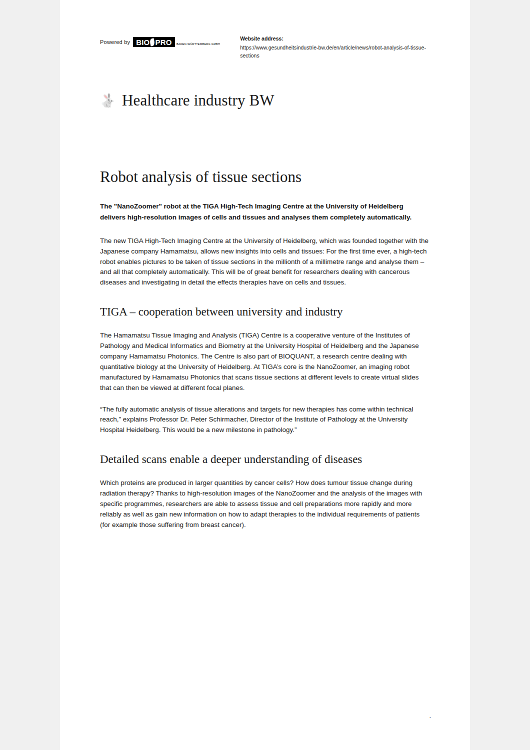Powered by BIO PRO Baden-Württemberg GmbH
Website address: https://www.gesundheitsindustrie-bw.de/en/article/news/robot-analysis-of-tissue-sections
🐇 Healthcare industry BW
Robot analysis of tissue sections
The "NanoZoomer" robot at the TIGA High-Tech Imaging Centre at the University of Heidelberg delivers high-resolution images of cells and tissues and analyses them completely automatically.
The new TIGA High-Tech Imaging Centre at the University of Heidelberg, which was founded together with the Japanese company Hamamatsu, allows new insights into cells and tissues: For the first time ever, a high-tech robot enables pictures to be taken of tissue sections in the millionth of a millimetre range and analyse them – and all that completely automatically. This will be of great benefit for researchers dealing with cancerous diseases and investigating in detail the effects therapies have on cells and tissues.
TIGA – cooperation between university and industry
The Hamamatsu Tissue Imaging and Analysis (TIGA) Centre is a cooperative venture of the Institutes of Pathology and Medical Informatics and Biometry at the University Hospital of Heidelberg and the Japanese company Hamamatsu Photonics. The Centre is also part of BIOQUANT, a research centre dealing with quantitative biology at the University of Heidelberg. At TIGA’s core is the NanoZoomer, an imaging robot manufactured by Hamamatsu Photonics that scans tissue sections at different levels to create virtual slides that can then be viewed at different focal planes.
“The fully automatic analysis of tissue alterations and targets for new therapies has come within technical reach,” explains Professor Dr. Peter Schirmacher, Director of the Institute of Pathology at the University Hospital Heidelberg. This would be a new milestone in pathology.”
Detailed scans enable a deeper understanding of diseases
Which proteins are produced in larger quantities by cancer cells? How does tumour tissue change during radiation therapy? Thanks to high-resolution images of the NanoZoomer and the analysis of the images with specific programmes, researchers are able to assess tissue and cell preparations more rapidly and more reliably as well as gain new information on how to adapt therapies to the individual requirements of patients (for example those suffering from breast cancer).
.